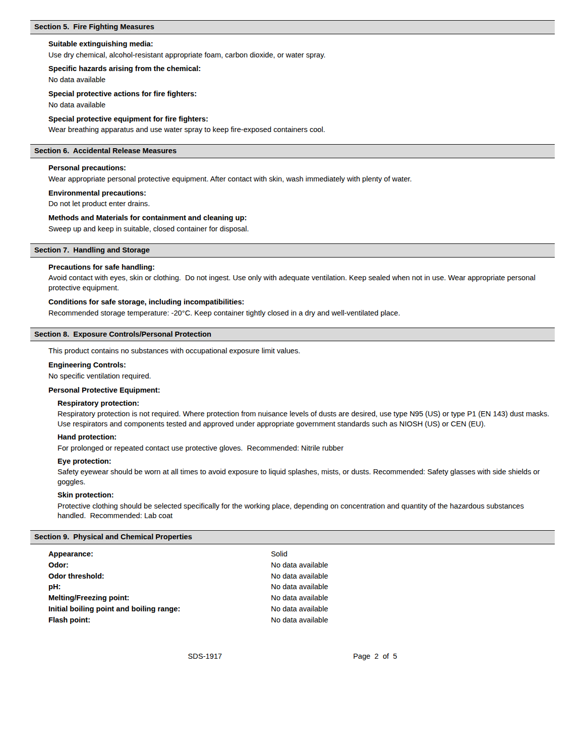Section 5. Fire Fighting Measures
Suitable extinguishing media:
Use dry chemical, alcohol-resistant appropriate foam, carbon dioxide, or water spray.
Specific hazards arising from the chemical:
No data available
Special protective actions for fire fighters:
No data available
Special protective equipment for fire fighters:
Wear breathing apparatus and use water spray to keep fire-exposed containers cool.
Section 6. Accidental Release Measures
Personal precautions:
Wear appropriate personal protective equipment. After contact with skin, wash immediately with plenty of water.
Environmental precautions:
Do not let product enter drains.
Methods and Materials for containment and cleaning up:
Sweep up and keep in suitable, closed container for disposal.
Section 7. Handling and Storage
Precautions for safe handling:
Avoid contact with eyes, skin or clothing. Do not ingest. Use only with adequate ventilation. Keep sealed when not in use. Wear appropriate personal protective equipment.
Conditions for safe storage, including incompatibilities:
Recommended storage temperature: -20°C. Keep container tightly closed in a dry and well-ventilated place.
Section 8. Exposure Controls/Personal Protection
This product contains no substances with occupational exposure limit values.
Engineering Controls:
No specific ventilation required.
Personal Protective Equipment:
Respiratory protection:
Respiratory protection is not required. Where protection from nuisance levels of dusts are desired, use type N95 (US) or type P1 (EN 143) dust masks. Use respirators and components tested and approved under appropriate government standards such as NIOSH (US) or CEN (EU).
Hand protection:
For prolonged or repeated contact use protective gloves. Recommended: Nitrile rubber
Eye protection:
Safety eyewear should be worn at all times to avoid exposure to liquid splashes, mists, or dusts. Recommended: Safety glasses with side shields or goggles.
Skin protection:
Protective clothing should be selected specifically for the working place, depending on concentration and quantity of the hazardous substances handled. Recommended: Lab coat
Section 9. Physical and Chemical Properties
| Appearance: | Solid |
| Odor: | No data available |
| Odor threshold: | No data available |
| pH: | No data available |
| Melting/Freezing point: | No data available |
| Initial boiling point and boiling range: | No data available |
| Flash point: | No data available |
SDS-1917 Page 2 of 5